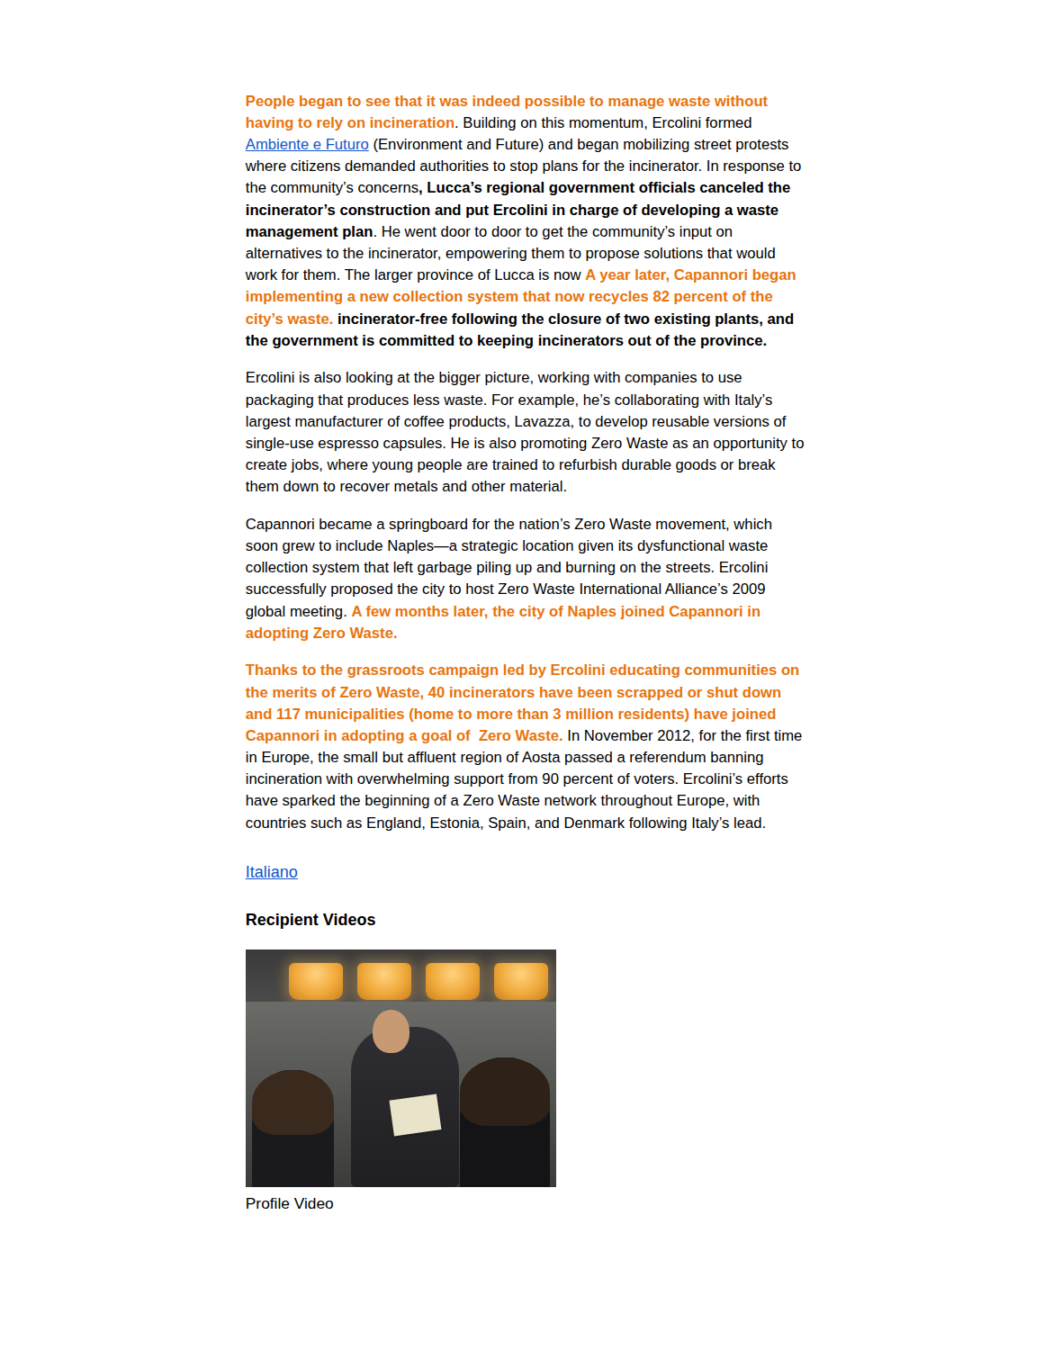People began to see that it was indeed possible to manage waste without having to rely on incineration. Building on this momentum, Ercolini formed Ambiente e Futuro (Environment and Future) and began mobilizing street protests where citizens demanded authorities to stop plans for the incinerator. In response to the community’s concerns, Lucca’s regional government officials canceled the incinerator’s construction and put Ercolini in charge of developing a waste management plan. He went door to door to get the community’s input on alternatives to the incinerator, empowering them to propose solutions that would work for them. The larger province of Lucca is now A year later, Capannori began implementing a new collection system that now recycles 82 percent of the city’s waste. incinerator-free following the closure of two existing plants, and the government is committed to keeping incinerators out of the province.
Ercolini is also looking at the bigger picture, working with companies to use packaging that produces less waste. For example, he’s collaborating with Italy’s largest manufacturer of coffee products, Lavazza, to develop reusable versions of single-use espresso capsules. He is also promoting Zero Waste as an opportunity to create jobs, where young people are trained to refurbish durable goods or break them down to recover metals and other material.
Capannori became a springboard for the nation’s Zero Waste movement, which soon grew to include Naples—a strategic location given its dysfunctional waste collection system that left garbage piling up and burning on the streets. Ercolini successfully proposed the city to host Zero Waste International Alliance’s 2009 global meeting. A few months later, the city of Naples joined Capannori in adopting Zero Waste.
Thanks to the grassroots campaign led by Ercolini educating communities on the merits of Zero Waste, 40 incinerators have been scrapped or shut down and 117 municipalities (home to more than 3 million residents) have joined Capannori in adopting a goal of Zero Waste. In November 2012, for the first time in Europe, the small but affluent region of Aosta passed a referendum banning incineration with overwhelming support from 90 percent of voters. Ercolini’s efforts have sparked the beginning of a Zero Waste network throughout Europe, with countries such as England, Estonia, Spain, and Denmark following Italy’s lead.
Italiano
Recipient Videos
Profile Video